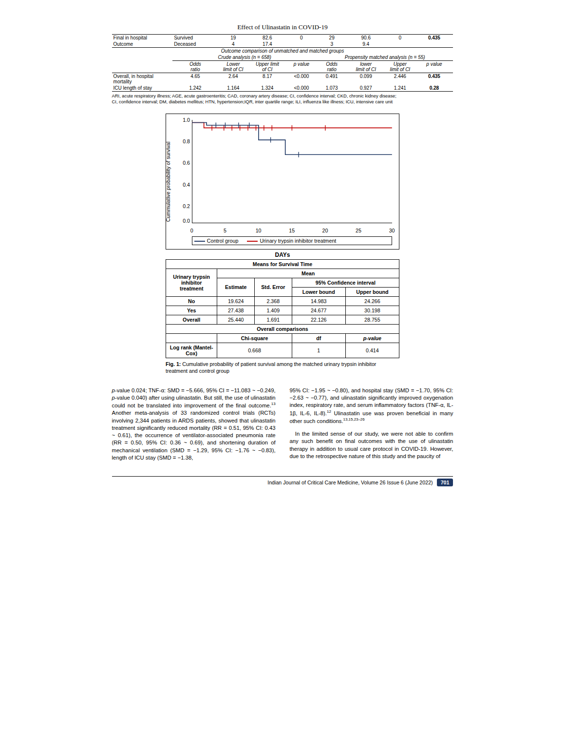Effect of Ulinastatin in COVID-19
| Final in hospital | Survived | 19 | 82.6 | 0 | 29 | 90.6 | 0 | 0.435 |
| Outcome | Deceased | 4 | 17.4 | 3 | 9.4 |
| Outcome comparison of unmatched and matched groups |
| | Crude analysis (n = 658) | Propensity matched analysis (n = 55) |
| | Odds ratio | Lower limit of CI | Upper limit of CI | p value | Odds ratio | lower limit of CI | Upper limit of CI | p value |
| Overall, in hospital mortality | 4.65 | 2.64 | 8.17 | <0.000 | 0.491 | 0.099 | 2.446 | 0.435 |
| ICU length of stay | 1.242 | 1.164 | 1.324 | <0.000 | 1.073 | 0.927 | 1.241 | 0.28 |
ARI, acute respiratory illness; AGE, acute gastroenteritis; CAD, coronary artery disease; CI, confidence interval; CKD, chronic kidney disease;
CI, confidence interval; DM, diabetes mellitus; HTN, hypertension;IQR, inter quartile range; ILI, influenza like illness; ICU, intensive care unit
Cummulative probability of survival
1.0
0.8
0.6
0.4
0.2
0.0
0
5
10
15
20
25
30
Control group Urinary trypsin inhibitor treatment
DAYs
| Means for Survival Time |
| Urinary trypsin inhibitor treatment | Mean |
| Estimate | Std. Error | 95% Confidence interval |
| Lower bound | Upper bound |
| No | 19.624 | 2.368 | 14.983 | 24.266 |
| Yes | 27.438 | 1.409 | 24.677 | 30.198 |
| Overall | 25.440 | 1.691 | 22.126 | 28.755 |
| Overall comparisons |
| | Chi-square | df | p-value |
| Log rank (Mantel-Cox) | 0.668 | 1 | 0.414 |
Fig. 1: Cumulative probability of patient survival among the matched urinary trypsin inhibitor treatment and control group
p-value 0.024; TNF-α: SMD = −5.666, 95% CI = −11.083 ~ −0.249, p-value 0.040) after using ulinastatin. But still, the use of ulinastatin could not be translated into improvement of the final outcome.13 Another meta-analysis of 33 randomized control trials (RCTs) involving 2,344 patients in ARDS patients, showed that ulinastatin treatment significantly reduced mortality (RR = 0.51, 95% CI: 0.43 ~ 0.61), the occurrence of ventilator-associated pneumonia rate (RR = 0.50, 95% CI: 0.36 ~ 0.69), and shortening duration of mechanical ventilation (SMD = −1.29, 95% CI: −1.76 ~ −0.83), length of ICU stay (SMD = −1.38,
95% CI: −1.95 ~ −0.80), and hospital stay (SMD = −1.70, 95% CI: −2.63 ~ −0.77), and ulinastatin significantly improved oxygenation index, respiratory rate, and serum inflammatory factors (TNF-α, IL-1β, IL-6, IL-8).12 Ulinastatin use was proven beneficial in many other such conditions.13,15,23–26
In the limited sense of our study, we were not able to confirm any such benefit on final outcomes with the use of ulinastatin therapy in addition to usual care protocol in COVID-19. However, due to the retrospective nature of this study and the paucity of
Indian Journal of Critical Care Medicine, Volume 26 Issue 6 (June 2022) 701